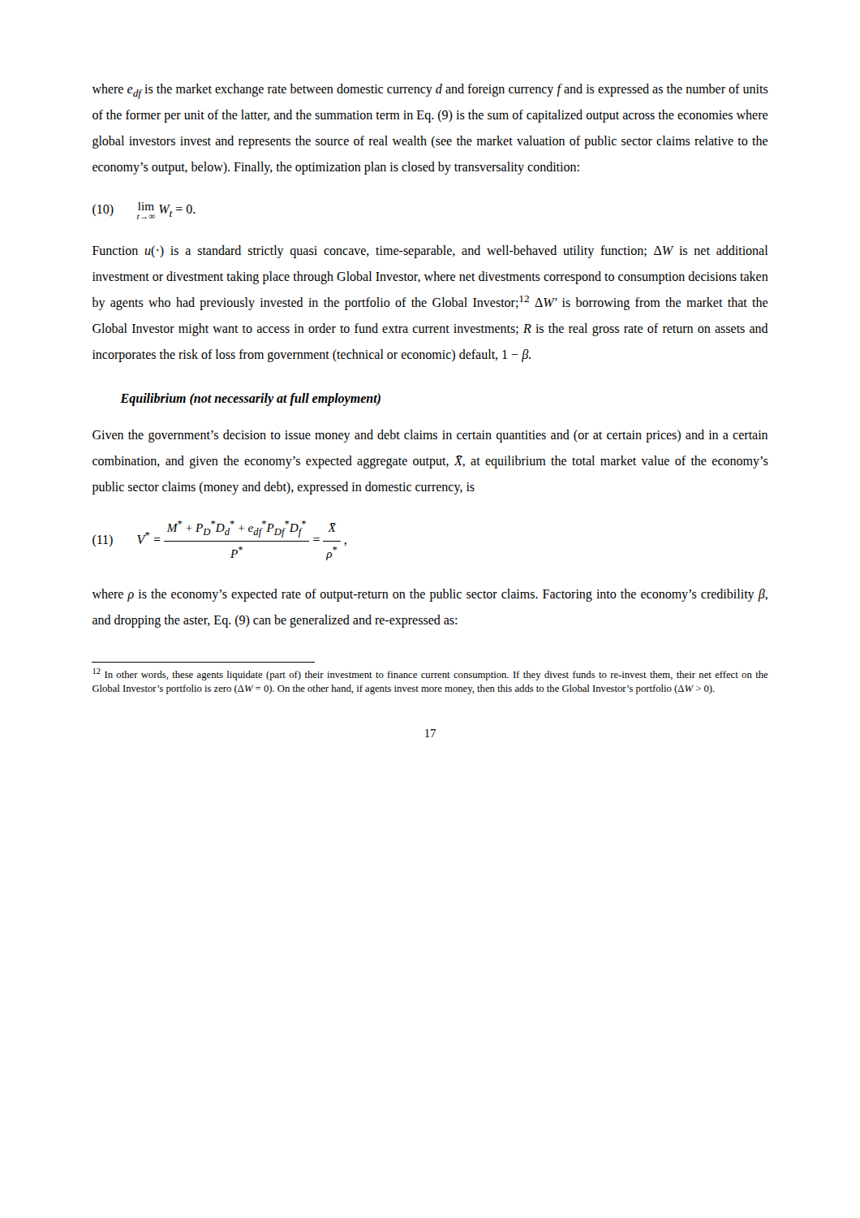where edf is the market exchange rate between domestic currency d and foreign currency f and is expressed as the number of units of the former per unit of the latter, and the summation term in Eq. (9) is the sum of capitalized output across the economies where global investors invest and represents the source of real wealth (see the market valuation of public sector claims relative to the economy’s output, below). Finally, the optimization plan is closed by transversality condition:
(10) lim t→∞ Wt = 0.
Function u(·) is a standard strictly quasi concave, time-separable, and well-behaved utility function; ΔW is net additional investment or divestment taking place through Global Investor, where net divestments correspond to consumption decisions taken by agents who had previously invested in the portfolio of the Global Investor;12 ΔW′ is borrowing from the market that the Global Investor might want to access in order to fund extra current investments; R is the real gross rate of return on assets and incorporates the risk of loss from government (technical or economic) default, 1 − β.
Equilibrium (not necessarily at full employment)
Given the government’s decision to issue money and debt claims in certain quantities and (or at certain prices) and in a certain combination, and given the economy’s expected aggregate output, X̄, at equilibrium the total market value of the economy’s public sector claims (money and debt), expressed in domestic currency, is
(11) V* = M* + PD*Dd* + edf*PDf*Df* P* = X̄ ρ* ,
where ρ is the economy’s expected rate of output-return on the public sector claims. Factoring into the economy’s credibility β, and dropping the aster, Eq. (9) can be generalized and re-expressed as:
12 In other words, these agents liquidate (part of) their investment to finance current consumption. If they divest funds to re-invest them, their net effect on the Global Investor’s portfolio is zero (ΔW = 0). On the other hand, if agents invest more money, then this adds to the Global Investor’s portfolio (ΔW > 0).
17